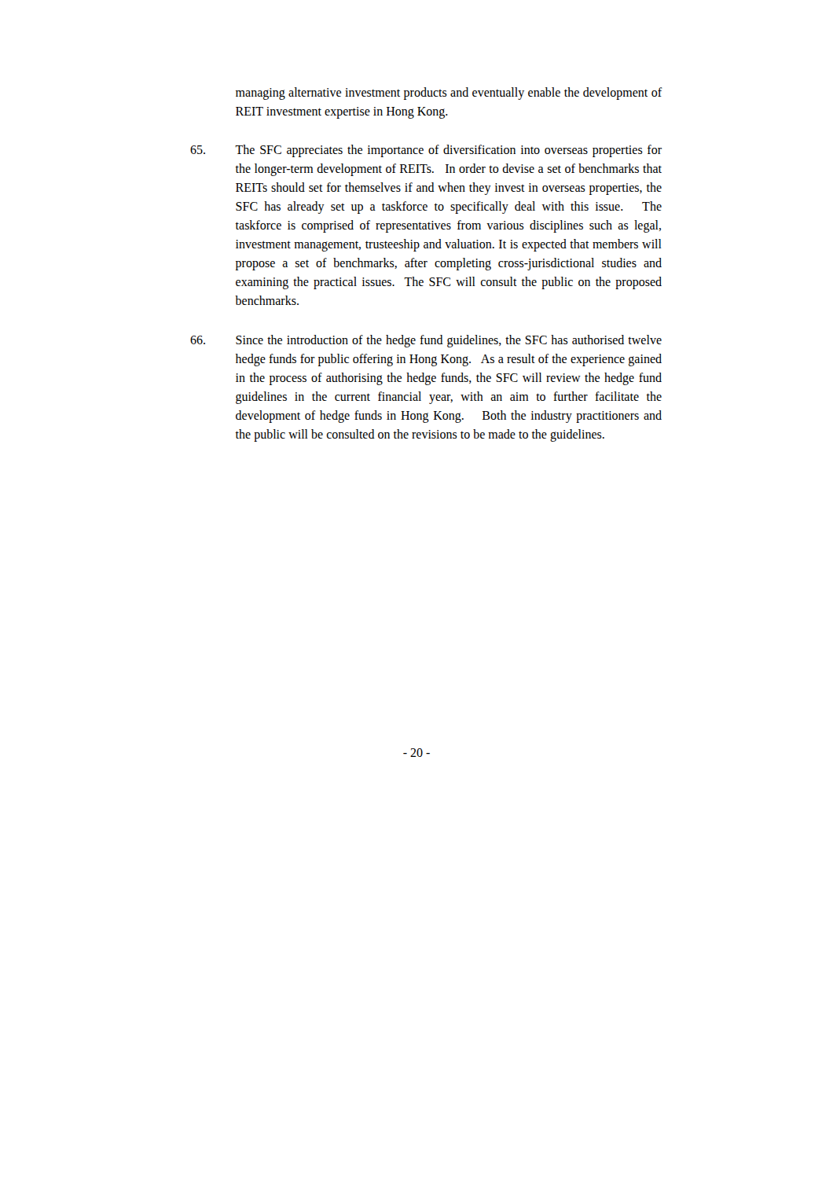managing alternative investment products and eventually enable the development of REIT investment expertise in Hong Kong.
65.
The SFC appreciates the importance of diversification into overseas properties for the longer-term development of REITs. In order to devise a set of benchmarks that REITs should set for themselves if and when they invest in overseas properties, the SFC has already set up a taskforce to specifically deal with this issue. The taskforce is comprised of representatives from various disciplines such as legal, investment management, trusteeship and valuation. It is expected that members will propose a set of benchmarks, after completing cross-jurisdictional studies and examining the practical issues. The SFC will consult the public on the proposed benchmarks.
66.
Since the introduction of the hedge fund guidelines, the SFC has authorised twelve hedge funds for public offering in Hong Kong. As a result of the experience gained in the process of authorising the hedge funds, the SFC will review the hedge fund guidelines in the current financial year, with an aim to further facilitate the development of hedge funds in Hong Kong. Both the industry practitioners and the public will be consulted on the revisions to be made to the guidelines.
- 20 -